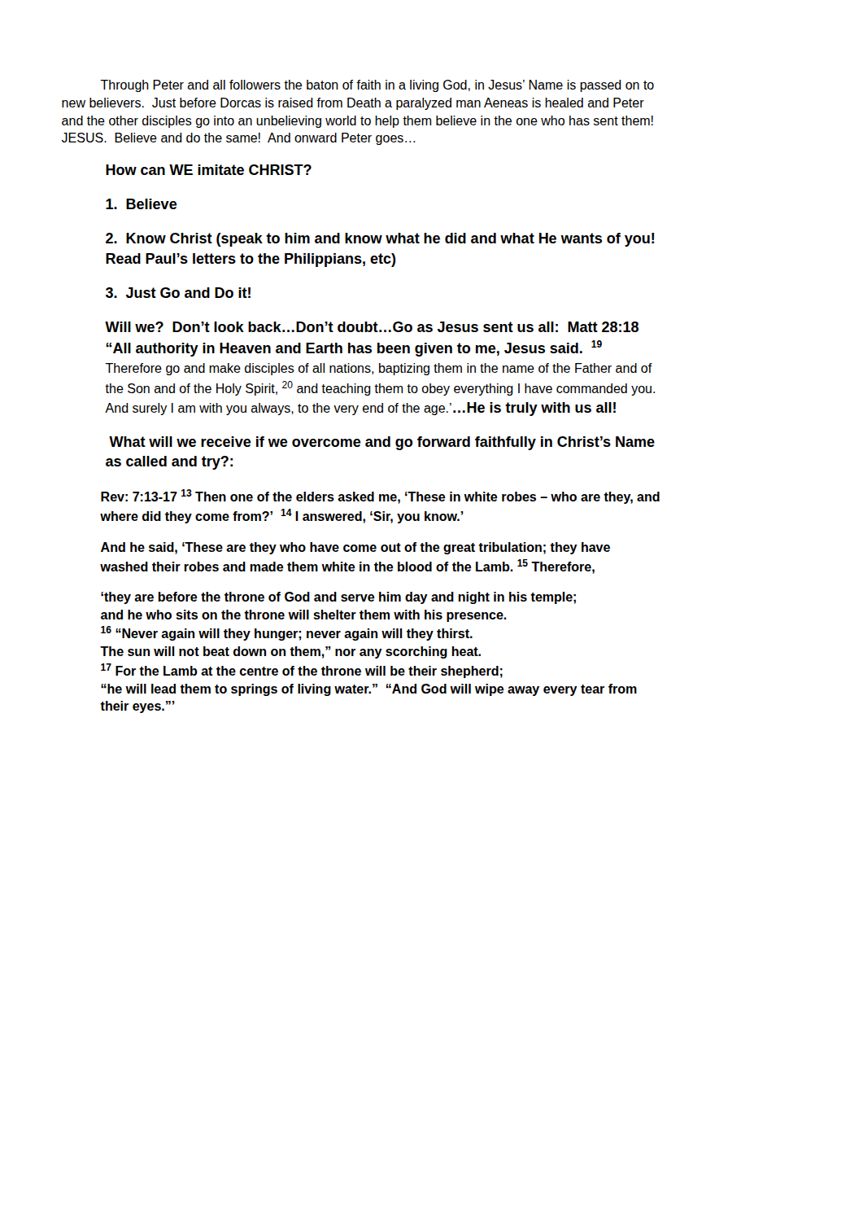Through Peter and all followers the baton of faith in a living God, in Jesus’ Name is passed on to new believers. Just before Dorcas is raised from Death a paralyzed man Aeneas is healed and Peter and the other disciples go into an unbelieving world to help them believe in the one who has sent them! JESUS. Believe and do the same! And onward Peter goes…
How can WE imitate CHRIST?
1. Believe
2. Know Christ (speak to him and know what he did and what He wants of you! Read Paul’s letters to the Philippians, etc)
3. Just Go and Do it!
Will we? Don’t look back…Don’t doubt…Go as Jesus sent us all: Matt 28:18 “All authority in Heaven and Earth has been given to me, Jesus said. 19 Therefore go and make disciples of all nations, baptizing them in the name of the Father and of the Son and of the Holy Spirit, 20 and teaching them to obey everything I have commanded you. And surely I am with you always, to the very end of the age.’…He is truly with us all!
What will we receive if we overcome and go forward faithfully in Christ’s Name as called and try?:
Rev: 7:13-17 13 Then one of the elders asked me, ‘These in white robes – who are they, and where did they come from?’ 14 I answered, ‘Sir, you know.’
And he said, ‘These are they who have come out of the great tribulation; they have washed their robes and made them white in the blood of the Lamb. 15 Therefore,
‘they are before the throne of God and serve him day and night in his temple;
and he who sits on the throne will shelter them with his presence.
16 “Never again will they hunger; never again will they thirst.
The sun will not beat down on them,” nor any scorching heat.
17 For the Lamb at the centre of the throne will be their shepherd;
“he will lead them to springs of living water.” “And God will wipe away every tear from their eyes.”’